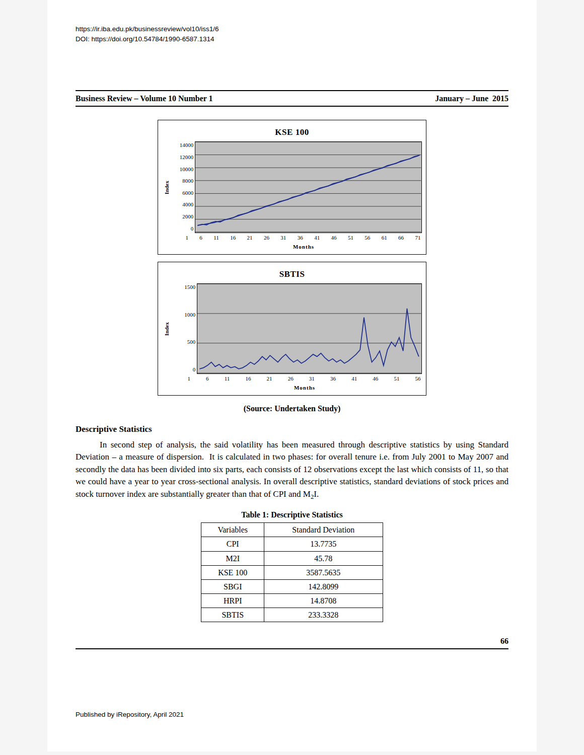https://ir.iba.edu.pk/businessreview/vol10/iss1/6
DOI: https://doi.org/10.54784/1990-6587.1314
Business Review – Volume 10 Number 1 January – June 2015
KSE 100
Index
1400012000100008000 6000400020000
1611162126 313641465156 616671
Months
SBTIS
Index
150010005000
1611162126 313641465156
Months
(Source: Undertaken Study)
Descriptive Statistics
In second step of analysis, the said volatility has been measured through descriptive statistics by using Standard Deviation – a measure of dispersion. It is calculated in two phases: for overall tenure i.e. from July 2001 to May 2007 and secondly the data has been divided into six parts, each consists of 12 observations except the last which consists of 11, so that we could have a year to year cross-sectional analysis. In overall descriptive statistics, standard deviations of stock prices and stock turnover index are substantially greater than that of CPI and M2I.
Table 1: Descriptive Statistics
| Variables | Standard Deviation |
| CPI | 13.7735 |
| M2I | 45.78 |
| KSE 100 | 3587.5635 |
| SBGI | 142.8099 |
| HRPI | 14.8708 |
| SBTIS | 233.3328 |
66
Published by iRepository, April 2021